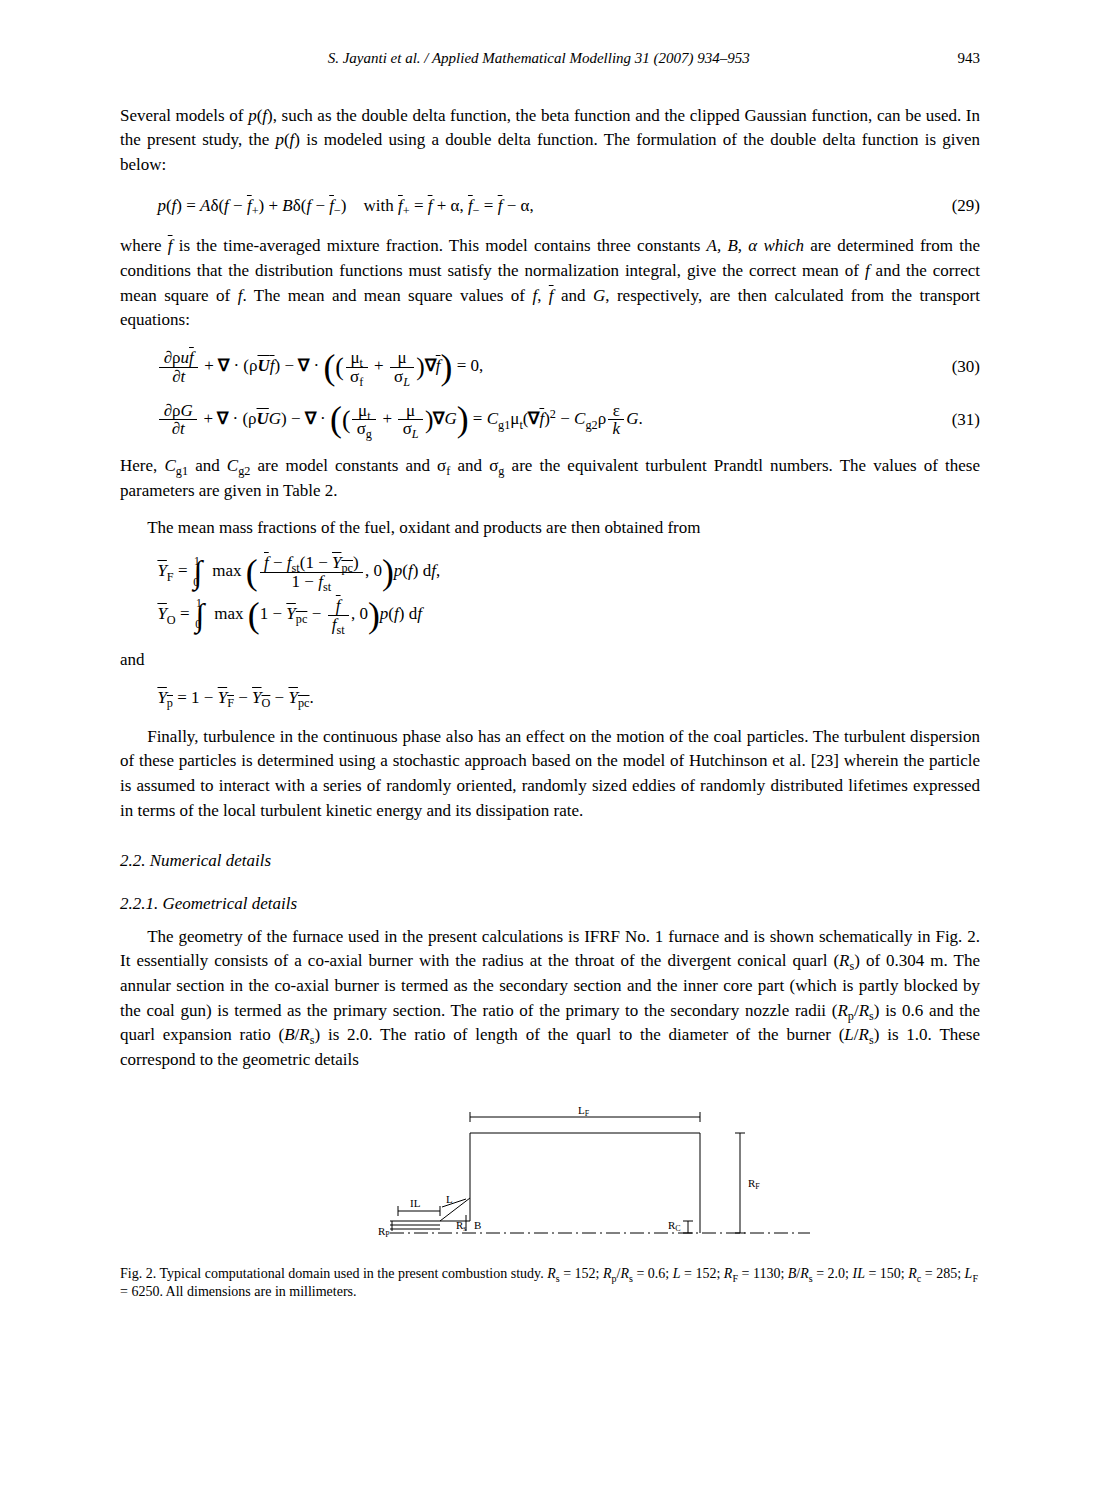S. Jayanti et al. / Applied Mathematical Modelling 31 (2007) 934–953 943
Several models of p(f), such as the double delta function, the beta function and the clipped Gaussian function, can be used. In the present study, the p(f) is modeled using a double delta function. The formulation of the double delta function is given below:
p(f) = Aδ(f − f+) + Bδ(f − f−) with f+ = f + α, f− = f − α,
(29)
where f is the time-averaged mixture fraction. This model contains three constants A, B, α which are determined from the conditions that the distribution functions must satisfy the normalization integral, give the correct mean of f and the correct mean square of f. The mean and mean square values of f, f and G, respectively, are then calculated from the transport equations:
∂ρuf∂t + ∇ · (ρUf) − ∇ · ((μt σf + μσL)∇f) = 0,
(30)
∂ρG∂t + ∇ · (ρUG) − ∇ · ((μt σg + μσL)∇G) = Cg1μt(∇f)2 − Cg2ρεk G.
(31)
Here, Cg1 and Cg2 are model constants and σf and σg are the equivalent turbulent Prandtl numbers. The values of these parameters are given in Table 2.
The mean mass fractions of the fuel, oxidant and products are then obtained from
YF = ∫10 max (f − fst(1 − Ypc) 1 − fst, 0) p(f) df,
YO = ∫10 max (1 − Ypc − ffst, 0) p(f) df
and
Yp = 1 − YF − YO − Ypc.
Finally, turbulence in the continuous phase also has an effect on the motion of the coal particles. The turbulent dispersion of these particles is determined using a stochastic approach based on the model of Hutchinson et al. [23] wherein the particle is assumed to interact with a series of randomly oriented, randomly sized eddies of randomly distributed lifetimes expressed in terms of the local turbulent kinetic energy and its dissipation rate.
2.2. Numerical details
2.2.1. Geometrical details
The geometry of the furnace used in the present calculations is IFRF No. 1 furnace and is shown schematically in Fig. 2. It essentially consists of a co-axial burner with the radius at the throat of the divergent conical quarl (Rs) of 0.304 m. The annular section in the co-axial burner is termed as the secondary section and the inner core part (which is partly blocked by the coal gun) is termed as the primary section. The ratio of the primary to the secondary nozzle radii (Rp/Rs) is 0.6 and the quarl expansion ratio (B/Rs) is 2.0. The ratio of length of the quarl to the diameter of the burner (L/Rs) is 1.0. These correspond to the geometric details
LF RF RC IL L B Rs RP
Fig. 2. Typical computational domain used in the present combustion study. Rs = 152; Rp/Rs = 0.6; L = 152; RF = 1130; B/Rs = 2.0; IL = 150; Rc = 285; LF = 6250. All dimensions are in millimeters.